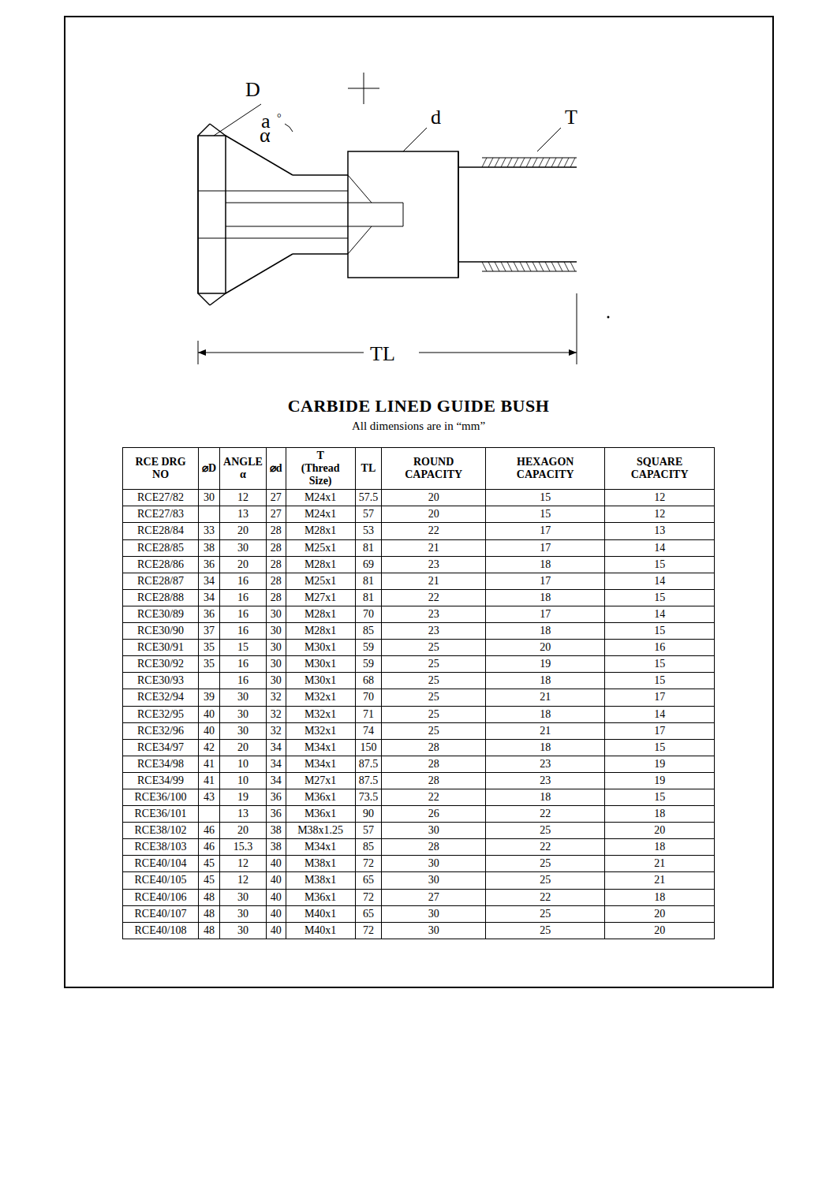D a ° α d T TL
CARBIDE LINED GUIDE BUSH
All dimensions are in “mm”
| RCE DRG NO | ⌀D | ANGLE α | ⌀d | T (Thread Size) | TL | ROUND CAPACITY | HEXAGON CAPACITY | SQUARE CAPACITY |
| --- | --- | --- | --- | --- | --- | --- | --- | --- |
| RCE27/82 | 30 | 12 | 27 | M24x1 | 57.5 | 20 | 15 | 12 |
| RCE27/83 | | 13 | 27 | M24x1 | 57 | 20 | 15 | 12 |
| RCE28/84 | 33 | 20 | 28 | M28x1 | 53 | 22 | 17 | 13 |
| RCE28/85 | 38 | 30 | 28 | M25x1 | 81 | 21 | 17 | 14 |
| RCE28/86 | 36 | 20 | 28 | M28x1 | 69 | 23 | 18 | 15 |
| RCE28/87 | 34 | 16 | 28 | M25x1 | 81 | 21 | 17 | 14 |
| RCE28/88 | 34 | 16 | 28 | M27x1 | 81 | 22 | 18 | 15 |
| RCE30/89 | 36 | 16 | 30 | M28x1 | 70 | 23 | 17 | 14 |
| RCE30/90 | 37 | 16 | 30 | M28x1 | 85 | 23 | 18 | 15 |
| RCE30/91 | 35 | 15 | 30 | M30x1 | 59 | 25 | 20 | 16 |
| RCE30/92 | 35 | 16 | 30 | M30x1 | 59 | 25 | 19 | 15 |
| RCE30/93 | | 16 | 30 | M30x1 | 68 | 25 | 18 | 15 |
| RCE32/94 | 39 | 30 | 32 | M32x1 | 70 | 25 | 21 | 17 |
| RCE32/95 | 40 | 30 | 32 | M32x1 | 71 | 25 | 18 | 14 |
| RCE32/96 | 40 | 30 | 32 | M32x1 | 74 | 25 | 21 | 17 |
| RCE34/97 | 42 | 20 | 34 | M34x1 | 150 | 28 | 18 | 15 |
| RCE34/98 | 41 | 10 | 34 | M34x1 | 87.5 | 28 | 23 | 19 |
| RCE34/99 | 41 | 10 | 34 | M27x1 | 87.5 | 28 | 23 | 19 |
| RCE36/100 | 43 | 19 | 36 | M36x1 | 73.5 | 22 | 18 | 15 |
| RCE36/101 | | 13 | 36 | M36x1 | 90 | 26 | 22 | 18 |
| RCE38/102 | 46 | 20 | 38 | M38x1.25 | 57 | 30 | 25 | 20 |
| RCE38/103 | 46 | 15.3 | 38 | M34x1 | 85 | 28 | 22 | 18 |
| RCE40/104 | 45 | 12 | 40 | M38x1 | 72 | 30 | 25 | 21 |
| RCE40/105 | 45 | 12 | 40 | M38x1 | 65 | 30 | 25 | 21 |
| RCE40/106 | 48 | 30 | 40 | M36x1 | 72 | 27 | 22 | 18 |
| RCE40/107 | 48 | 30 | 40 | M40x1 | 65 | 30 | 25 | 20 |
| RCE40/108 | 48 | 30 | 40 | M40x1 | 72 | 30 | 25 | 20 |